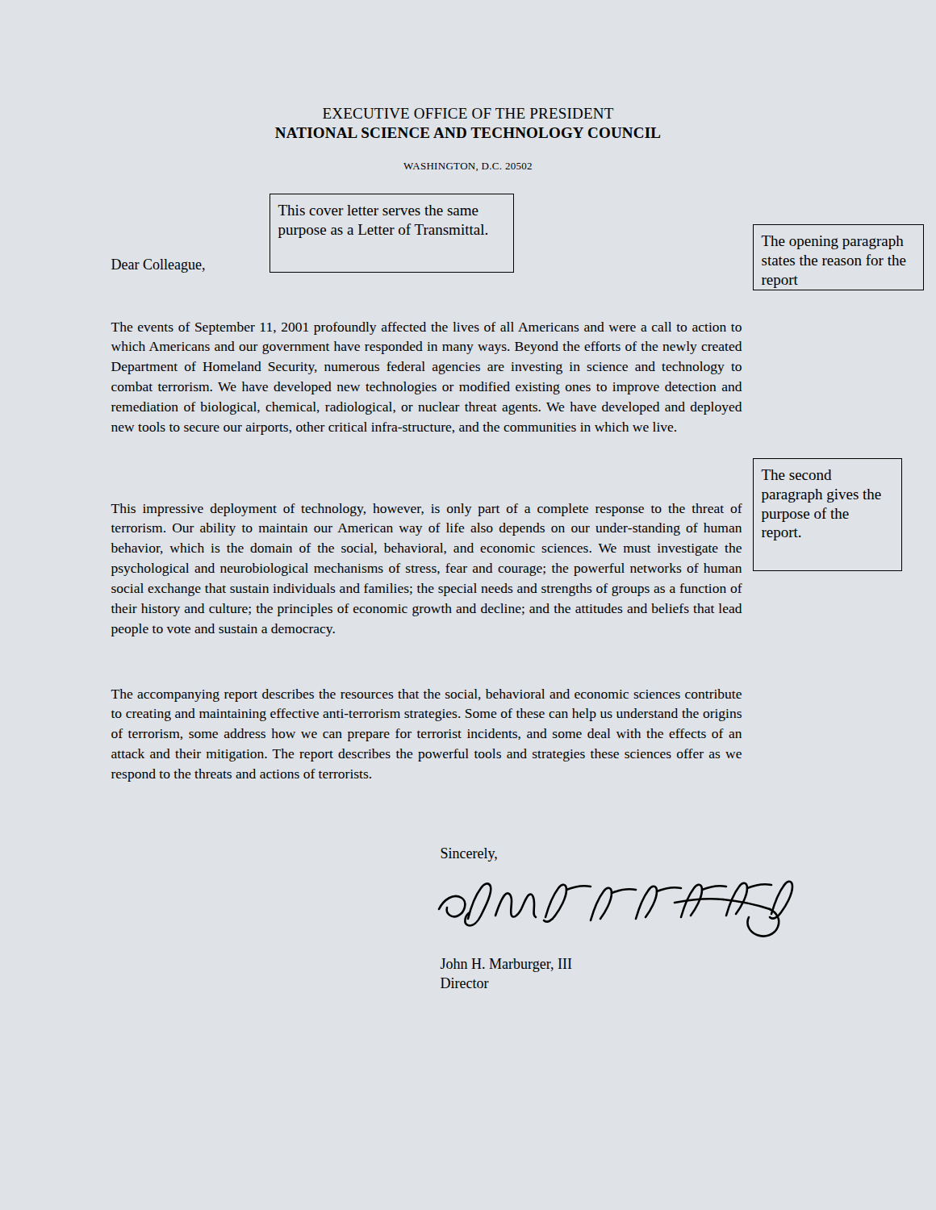EXECUTIVE OFFICE OF THE PRESIDENT
NATIONAL SCIENCE AND TECHNOLOGY COUNCIL
WASHINGTON, D.C. 20502
This cover letter serves the same purpose as a Letter of Transmittal.
The opening paragraph states the reason for the report
The second paragraph gives the purpose of the report.
Dear Colleague,
The events of September 11, 2001 profoundly affected the lives of all Americans and were a call to action to which Americans and our government have responded in many ways. Beyond the efforts of the newly created Department of Homeland Security, numerous federal agencies are investing in science and technology to combat terrorism. We have developed new technologies or modified existing ones to improve detection and remediation of biological, chemical, radiological, or nuclear threat agents. We have developed and deployed new tools to secure our airports, other critical infra‑structure, and the communities in which we live.
This impressive deployment of technology, however, is only part of a complete response to the threat of terrorism. Our ability to maintain our American way of life also depends on our under‑standing of human behavior, which is the domain of the social, behavioral, and economic sciences. We must investigate the psychological and neurobiological mechanisms of stress, fear and courage; the powerful networks of human social exchange that sustain individuals and families; the special needs and strengths of groups as a function of their history and culture; the principles of economic growth and decline; and the attitudes and beliefs that lead people to vote and sustain a democracy.
The accompanying report describes the resources that the social, behavioral and economic sciences contribute to creating and maintaining effective anti-terrorism strategies. Some of these can help us understand the origins of terrorism, some address how we can prepare for terrorist incidents, and some deal with the effects of an attack and their mitigation. The report describes the powerful tools and strategies these sciences offer as we respond to the threats and actions of terrorists.
Sincerely,
John H. Marburger, III
Director